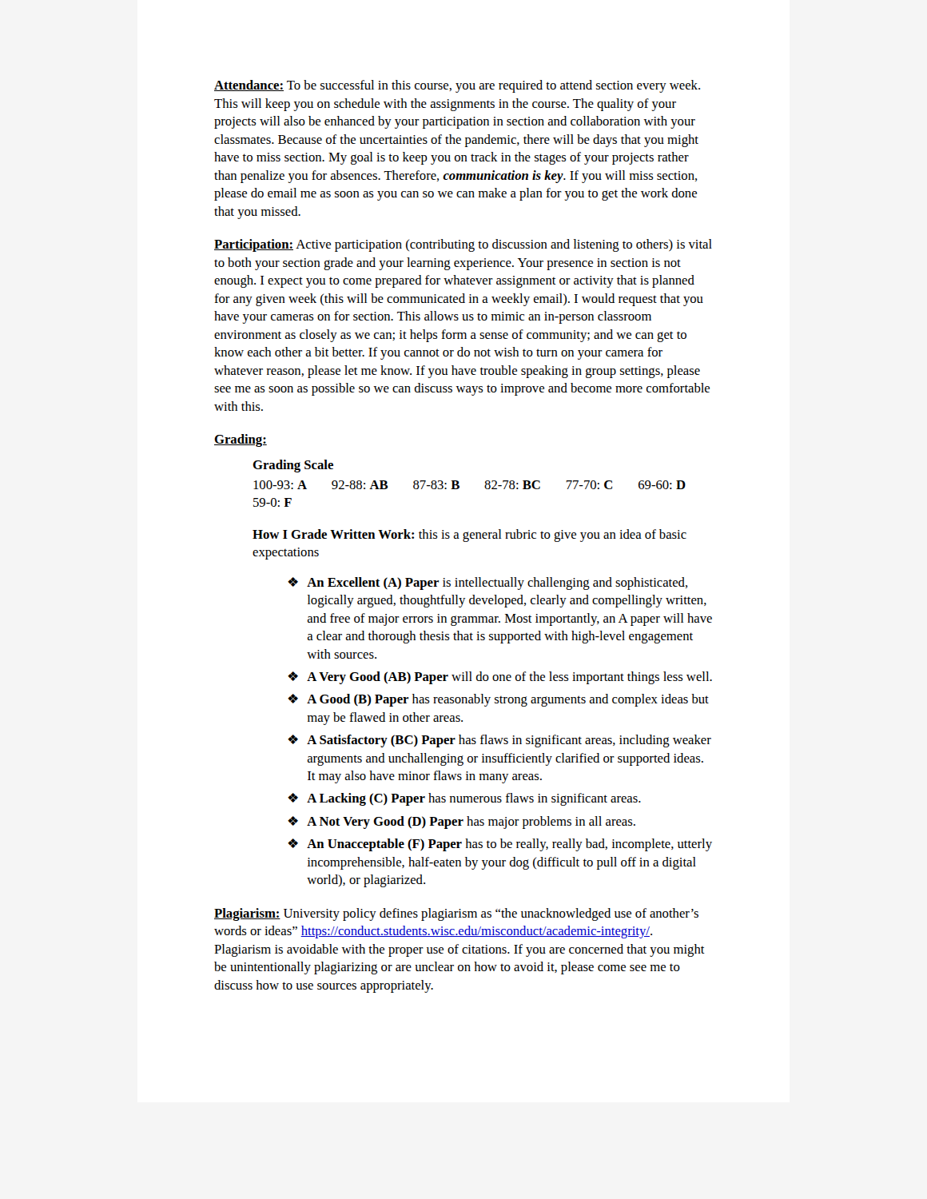Attendance: To be successful in this course, you are required to attend section every week. This will keep you on schedule with the assignments in the course. The quality of your projects will also be enhanced by your participation in section and collaboration with your classmates. Because of the uncertainties of the pandemic, there will be days that you might have to miss section. My goal is to keep you on track in the stages of your projects rather than penalize you for absences. Therefore, communication is key. If you will miss section, please do email me as soon as you can so we can make a plan for you to get the work done that you missed.
Participation: Active participation (contributing to discussion and listening to others) is vital to both your section grade and your learning experience. Your presence in section is not enough. I expect you to come prepared for whatever assignment or activity that is planned for any given week (this will be communicated in a weekly email). I would request that you have your cameras on for section. This allows us to mimic an in-person classroom environment as closely as we can; it helps form a sense of community; and we can get to know each other a bit better. If you cannot or do not wish to turn on your camera for whatever reason, please let me know. If you have trouble speaking in group settings, please see me as soon as possible so we can discuss ways to improve and become more comfortable with this.
Grading:
Grading Scale
100-93: A 92-88: AB 87-83: B 82-78: BC 77-70: C 69-60: D 59-0: F
How I Grade Written Work: this is a general rubric to give you an idea of basic expectations
An Excellent (A) Paper is intellectually challenging and sophisticated, logically argued, thoughtfully developed, clearly and compellingly written, and free of major errors in grammar. Most importantly, an A paper will have a clear and thorough thesis that is supported with high-level engagement with sources.
A Very Good (AB) Paper will do one of the less important things less well.
A Good (B) Paper has reasonably strong arguments and complex ideas but may be flawed in other areas.
A Satisfactory (BC) Paper has flaws in significant areas, including weaker arguments and unchallenging or insufficiently clarified or supported ideas. It may also have minor flaws in many areas.
A Lacking (C) Paper has numerous flaws in significant areas.
A Not Very Good (D) Paper has major problems in all areas.
An Unacceptable (F) Paper has to be really, really bad, incomplete, utterly incomprehensible, half-eaten by your dog (difficult to pull off in a digital world), or plagiarized.
Plagiarism: University policy defines plagiarism as “the unacknowledged use of another’s words or ideas” https://conduct.students.wisc.edu/misconduct/academic-integrity/. Plagiarism is avoidable with the proper use of citations. If you are concerned that you might be unintentionally plagiarizing or are unclear on how to avoid it, please come see me to discuss how to use sources appropriately.